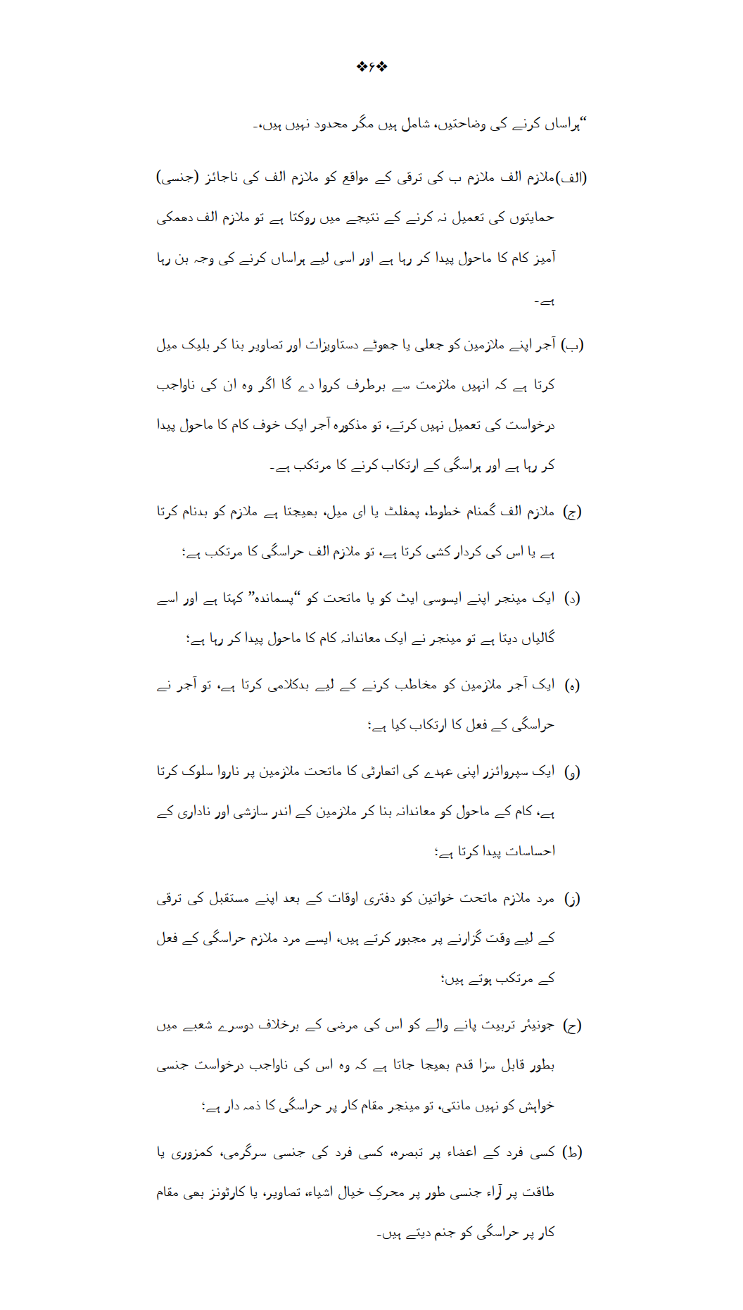❖۶❖
“ہراساں کرنے کی وضاحتیں، شامل ہیں مگر محدود نہیں ہیں،۔
(الف) ملازم الف ملازم ب کی ترقی کے مواقع کو ملازم الف کی ناجائز (جنسی) حمایتوں کی تعمیل نہ کرنے کے نتیجے میں روکتا ہے تو ملازم الف دھمکی آمیز کام کا ماحول پیدا کر رہا ہے اور اسی لیے ہراساں کرنے کی وجہ بن رہا ہے۔
(ب) آجر اپنے ملازمین کو جعلی یا جھوٹے دستاویزات اور تصاویر بنا کر بلیک میل کرتا ہے کہ انہیں ملازمت سے برطرف کروا دے گا اگر وہ ان کی ناواجب درخواست کی تعمیل نہیں کرتے، تو مذکورہ آجر ایک خوف کام کا ماحول پیدا کر رہا ہے اور ہراسگی کے ارتکاب کرنے کا مرتکب ہے۔
(ج) ملازم الف گمنام خطوط، پمفلٹ یا ای میل، بھیجتا ہے ملازم کو بدنام کرتا ہے یا اس کی کردار کشی کرتا ہے، تو ملازم الف حراسگی کا مرتکب ہے؛
(د) ایک مینجر اپنے ایسوسی ایٹ کو یا ماتحت کو “پسماندہ” کہتا ہے اور اسے گالیاں دیتا ہے تو مینجر نے ایک معاندانہ کام کا ماحول پیدا کر رہا ہے؛
(ہ) ایک آجر ملازمین کو مخاطب کرنے کے لیے بدکلامی کرتا ہے، تو آجر نے حراسگی کے فعل کا ارتکاب کیا ہے؛
(و) ایک سپروائزر اپنی عہدے کی اتھارٹی کا ماتحت ملازمین پر ناروا سلوک کرتا ہے، کام کے ماحول کو معاندانہ بنا کر ملازمین کے اندر سازشی اور ناداری کے احساسات پیدا کرتا ہے؛
(ز) مرد ملازم ماتحت خواتین کو دفتری اوقات کے بعد اپنے مستقبل کی ترقی کے لیے وقت گزارنے پر مجبور کرتے ہیں، ایسے مرد ملازم حراسگی کے فعل کے مرتکب ہوتے ہیں؛
(ح) جونیئر تربیت پانے والے کو اس کی مرضی کے برخلاف دوسرے شعبے میں بطور قابل سزا قدم بھیجا جاتا ہے کہ وہ اس کی ناواجب درخواست جنسی خواہش کو نہیں مانتی، تو مینجر مقام کار پر حراسگی کا ذمہ دار ہے؛
(ط) کسی فرد کے اعضاء پر تبصرہ، کسی فرد کی جنسی سرگرمی، کمزوری یا طاقت پر آراء جنسی طور پر محرکِ خیال اشیاء، تصاویر، یا کارٹونز بھی مقام کار پر حراسگی کو جنم دیتے ہیں۔